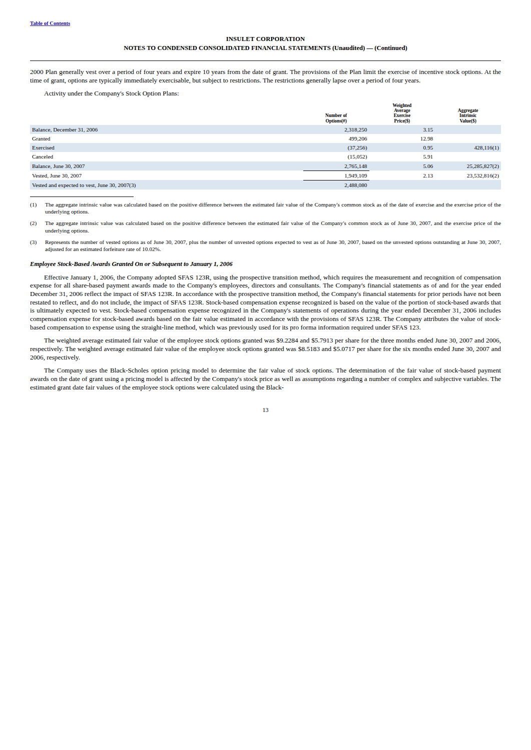Table of Contents
INSULET CORPORATION
NOTES TO CONDENSED CONSOLIDATED FINANCIAL STATEMENTS (Unaudited) — (Continued)
2000 Plan generally vest over a period of four years and expire 10 years from the date of grant. The provisions of the Plan limit the exercise of incentive stock options. At the time of grant, options are typically immediately exercisable, but subject to restrictions. The restrictions generally lapse over a period of four years.
Activity under the Company's Stock Option Plans:
| | Number of Options(#) | Weighted Average Exercise Price($) | Aggregate Intrinsic Value($) |
| --- | --- | --- | --- |
| Balance, December 31, 2006 | 2,318,250 | 3.15 | |
| Granted | 499,206 | 12.98 | |
| Exercised | (37,256) | 0.95 | 428,116(1) |
| Canceled | (15,052) | 5.91 | |
| Balance, June 30, 2007 | 2,765,148 | 5.06 | 25,285,827(2) |
| Vested, June 30, 2007 | 1,949,109 | 2.13 | 23,532,816(2) |
| Vested and expected to vest, June 30, 2007(3) | 2,488,080 | | |
(1) The aggregate intrinsic value was calculated based on the positive difference between the estimated fair value of the Company's common stock as of the date of exercise and the exercise price of the underlying options.
(2) The aggregate intrinsic value was calculated based on the positive difference between the estimated fair value of the Company's common stock as of June 30, 2007, and the exercise price of the underlying options.
(3) Represents the number of vested options as of June 30, 2007, plus the number of unvested options expected to vest as of June 30, 2007, based on the unvested options outstanding at June 30, 2007, adjusted for an estimated forfeiture rate of 10.02%.
Employee Stock-Based Awards Granted On or Subsequent to January 1, 2006
Effective January 1, 2006, the Company adopted SFAS 123R, using the prospective transition method, which requires the measurement and recognition of compensation expense for all share-based payment awards made to the Company's employees, directors and consultants. The Company's financial statements as of and for the year ended December 31, 2006 reflect the impact of SFAS 123R. In accordance with the prospective transition method, the Company's financial statements for prior periods have not been restated to reflect, and do not include, the impact of SFAS 123R. Stock-based compensation expense recognized is based on the value of the portion of stock-based awards that is ultimately expected to vest. Stock-based compensation expense recognized in the Company's statements of operations during the year ended December 31, 2006 includes compensation expense for stock-based awards based on the fair value estimated in accordance with the provisions of SFAS 123R. The Company attributes the value of stock-based compensation to expense using the straight-line method, which was previously used for its pro forma information required under SFAS 123.
The weighted average estimated fair value of the employee stock options granted was $9.2284 and $5.7913 per share for the three months ended June 30, 2007 and 2006, respectively. The weighted average estimated fair value of the employee stock options granted was $8.5183 and $5.0717 per share for the six months ended June 30, 2007 and 2006, respectively.
The Company uses the Black-Scholes option pricing model to determine the fair value of stock options. The determination of the fair value of stock-based payment awards on the date of grant using a pricing model is affected by the Company's stock price as well as assumptions regarding a number of complex and subjective variables. The estimated grant date fair values of the employee stock options were calculated using the Black-
13